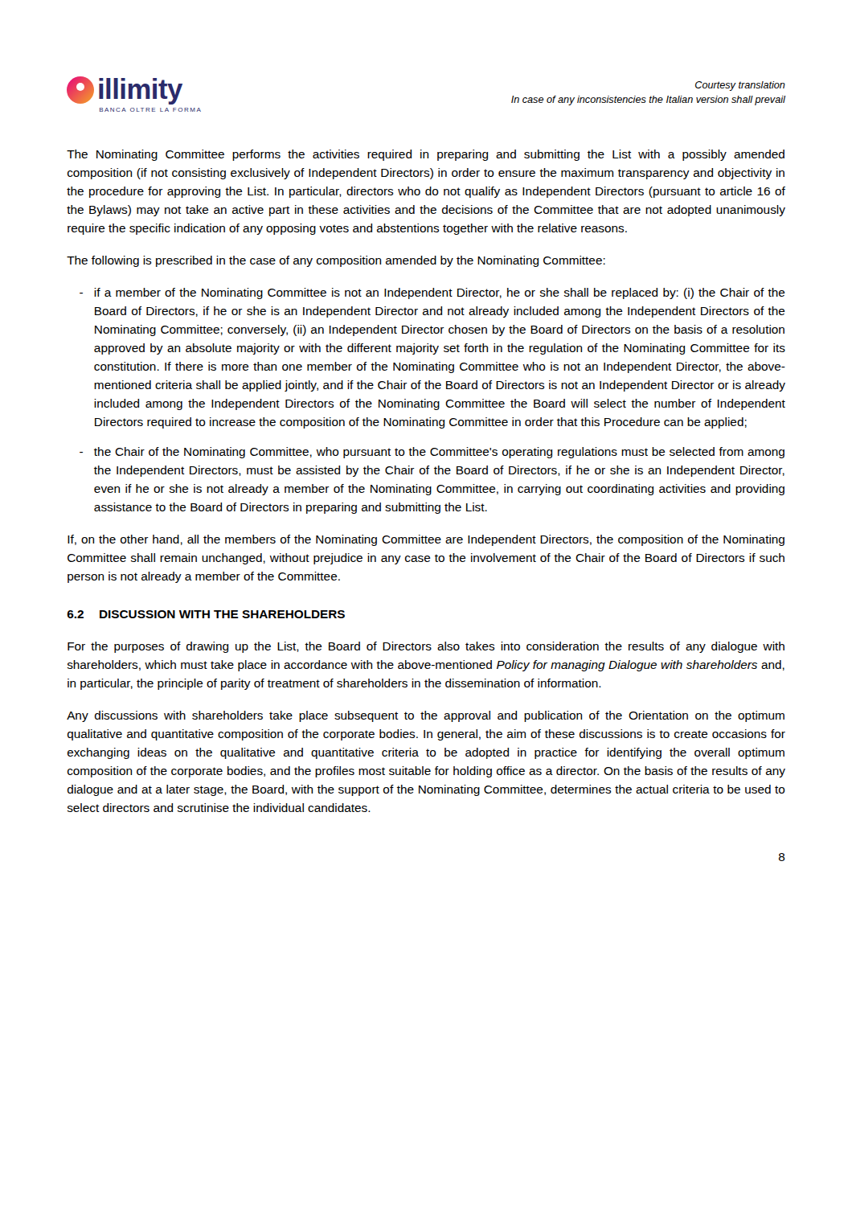illimity
BANCA OLTRE LA FORMA
Courtesy translation
In case of any inconsistencies the Italian version shall prevail
The Nominating Committee performs the activities required in preparing and submitting the List with a possibly amended composition (if not consisting exclusively of Independent Directors) in order to ensure the maximum transparency and objectivity in the procedure for approving the List. In particular, directors who do not qualify as Independent Directors (pursuant to article 16 of the Bylaws) may not take an active part in these activities and the decisions of the Committee that are not adopted unanimously require the specific indication of any opposing votes and abstentions together with the relative reasons.
The following is prescribed in the case of any composition amended by the Nominating Committee:
if a member of the Nominating Committee is not an Independent Director, he or she shall be replaced by: (i) the Chair of the Board of Directors, if he or she is an Independent Director and not already included among the Independent Directors of the Nominating Committee; conversely, (ii) an Independent Director chosen by the Board of Directors on the basis of a resolution approved by an absolute majority or with the different majority set forth in the regulation of the Nominating Committee for its constitution. If there is more than one member of the Nominating Committee who is not an Independent Director, the above-mentioned criteria shall be applied jointly, and if the Chair of the Board of Directors is not an Independent Director or is already included among the Independent Directors of the Nominating Committee the Board will select the number of Independent Directors required to increase the composition of the Nominating Committee in order that this Procedure can be applied;
the Chair of the Nominating Committee, who pursuant to the Committee's operating regulations must be selected from among the Independent Directors, must be assisted by the Chair of the Board of Directors, if he or she is an Independent Director, even if he or she is not already a member of the Nominating Committee, in carrying out coordinating activities and providing assistance to the Board of Directors in preparing and submitting the List.
If, on the other hand, all the members of the Nominating Committee are Independent Directors, the composition of the Nominating Committee shall remain unchanged, without prejudice in any case to the involvement of the Chair of the Board of Directors if such person is not already a member of the Committee.
6.2 DISCUSSION WITH THE SHAREHOLDERS
For the purposes of drawing up the List, the Board of Directors also takes into consideration the results of any dialogue with shareholders, which must take place in accordance with the above-mentioned Policy for managing Dialogue with shareholders and, in particular, the principle of parity of treatment of shareholders in the dissemination of information.
Any discussions with shareholders take place subsequent to the approval and publication of the Orientation on the optimum qualitative and quantitative composition of the corporate bodies. In general, the aim of these discussions is to create occasions for exchanging ideas on the qualitative and quantitative criteria to be adopted in practice for identifying the overall optimum composition of the corporate bodies, and the profiles most suitable for holding office as a director. On the basis of the results of any dialogue and at a later stage, the Board, with the support of the Nominating Committee, determines the actual criteria to be used to select directors and scrutinise the individual candidates.
8